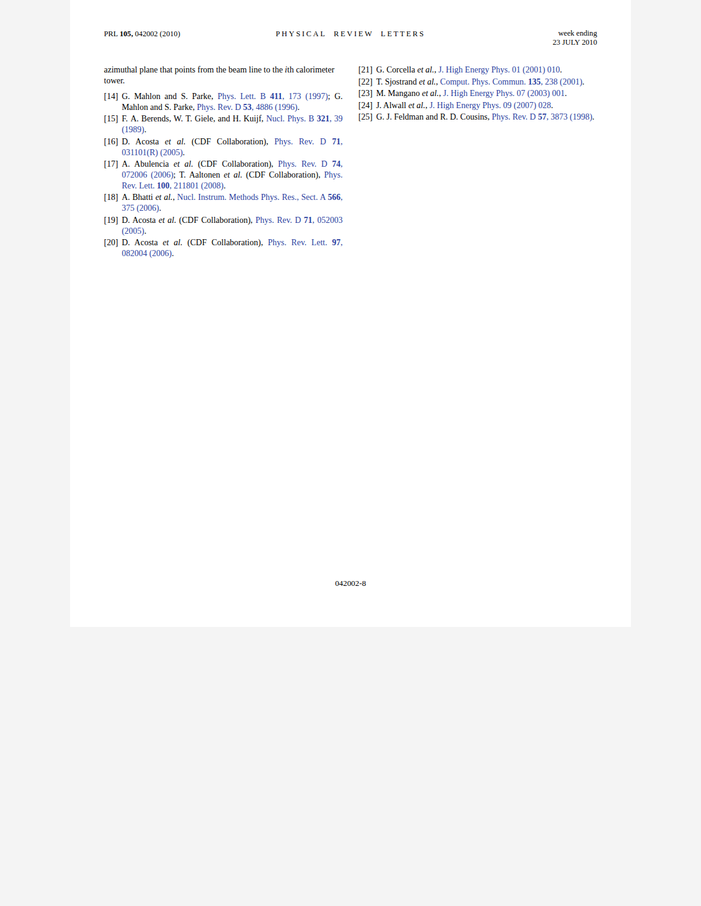PRL 105, 042002 (2010)
Physical Review Letters
week ending 23 JULY 2010
azimuthal plane that points from the beam line to the ith calorimeter tower.
[14] G. Mahlon and S. Parke, Phys. Lett. B 411, 173 (1997); G. Mahlon and S. Parke, Phys. Rev. D 53, 4886 (1996).
[15] F. A. Berends, W. T. Giele, and H. Kuijf, Nucl. Phys. B 321, 39 (1989).
[16] D. Acosta et al. (CDF Collaboration), Phys. Rev. D 71, 031101(R) (2005).
[17] A. Abulencia et al. (CDF Collaboration), Phys. Rev. D 74, 072006 (2006); T. Aaltonen et al. (CDF Collaboration), Phys. Rev. Lett. 100, 211801 (2008).
[18] A. Bhatti et al., Nucl. Instrum. Methods Phys. Res., Sect. A 566, 375 (2006).
[19] D. Acosta et al. (CDF Collaboration), Phys. Rev. D 71, 052003 (2005).
[20] D. Acosta et al. (CDF Collaboration), Phys. Rev. Lett. 97, 082004 (2006).
[21] G. Corcella et al., J. High Energy Phys. 01 (2001) 010.
[22] T. Sjostrand et al., Comput. Phys. Commun. 135, 238 (2001).
[23] M. Mangano et al., J. High Energy Phys. 07 (2003) 001.
[24] J. Alwall et al., J. High Energy Phys. 09 (2007) 028.
[25] G. J. Feldman and R. D. Cousins, Phys. Rev. D 57, 3873 (1998).
042002-8